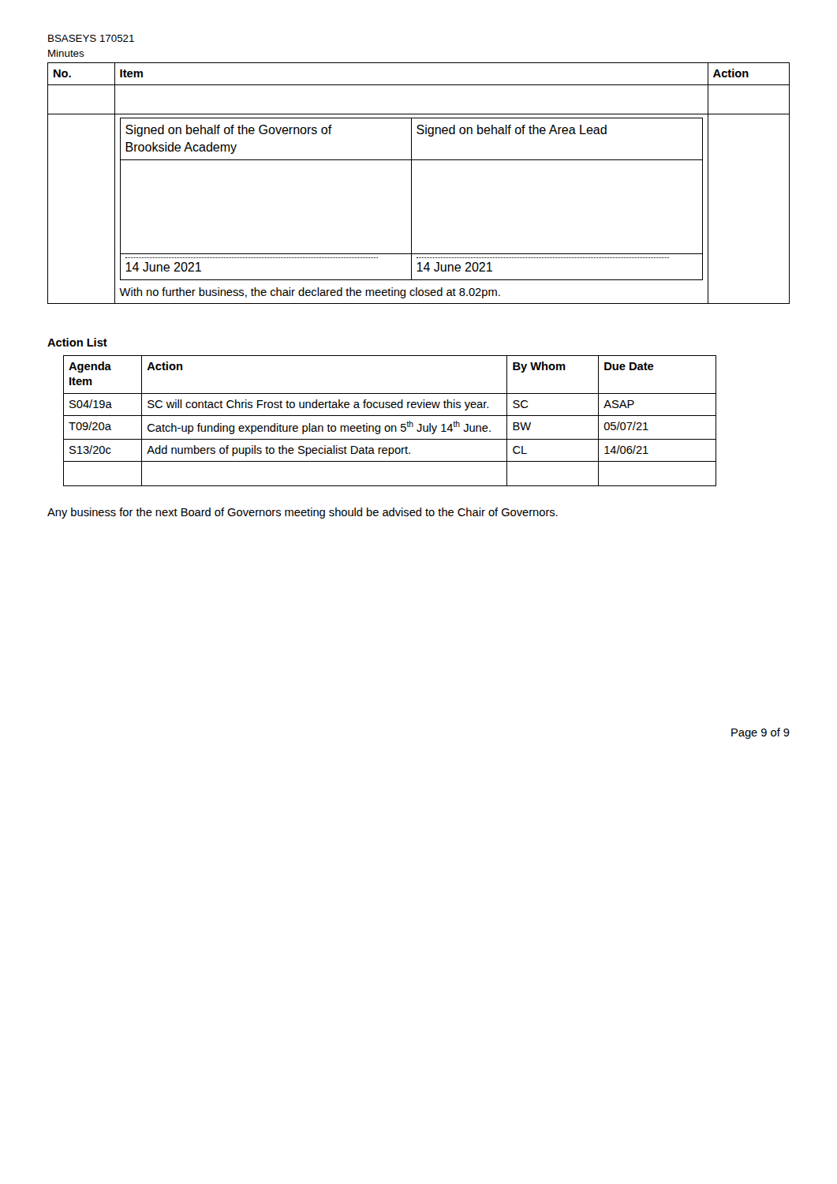BSASEYS 170521
Minutes
| No. | Item | Action |
| --- | --- | --- |
| | / Signed on behalf of the Governors of Brookside Academy / Signed on behalf of the Area Lead / / 14 June 2021 / 14 June 2021 / With no further business, the chair declared the meeting closed at 8.02pm. | |
Action List
| Agenda Item | Action | By Whom | Due Date |
| --- | --- | --- | --- |
| S04/19a | SC will contact Chris Frost to undertake a focused review this year. | SC | ASAP |
| T09/20a | Catch-up funding expenditure plan to meeting on 5 th July 14 th June. | BW | 05/07/21 |
| S13/20c | Add numbers of pupils to the Specialist Data report. | CL | 14/06/21 |
Any business for the next Board of Governors meeting should be advised to the Chair of Governors.
Page 9 of 9